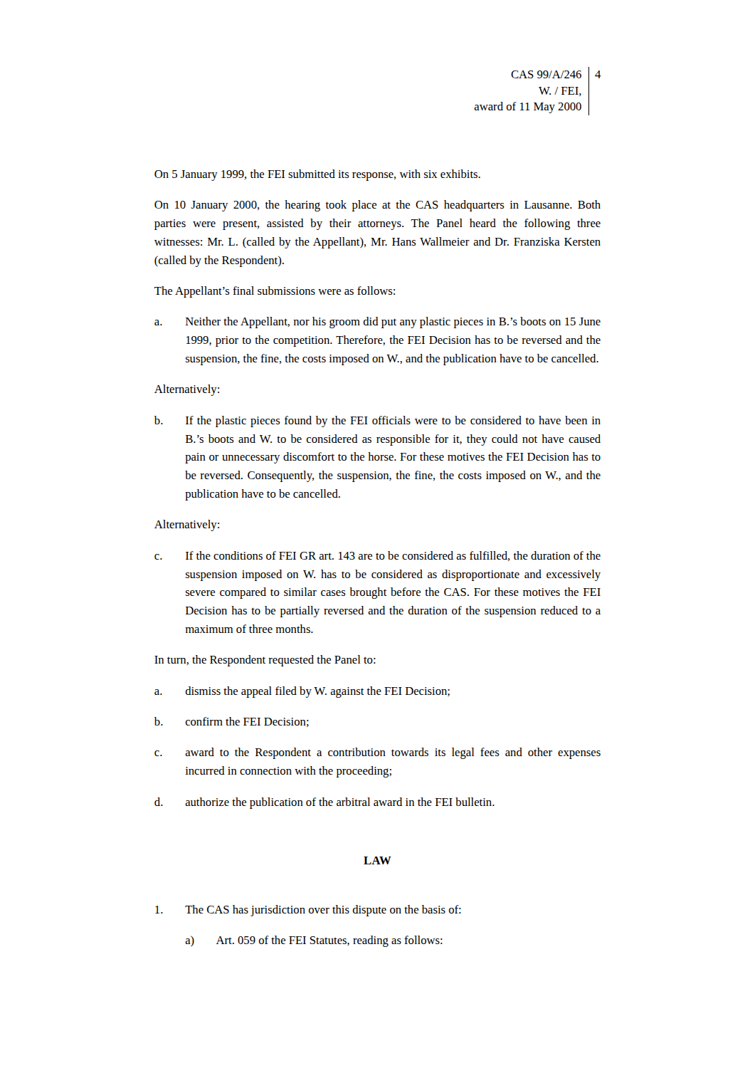CAS 99/A/246
W. / FEI,
award of 11 May 2000
4
On 5 January 1999, the FEI submitted its response, with six exhibits.
On 10 January 2000, the hearing took place at the CAS headquarters in Lausanne. Both parties were present, assisted by their attorneys. The Panel heard the following three witnesses: Mr. L. (called by the Appellant), Mr. Hans Wallmeier and Dr. Franziska Kersten (called by the Respondent).
The Appellant’s final submissions were as follows:
a.
Neither the Appellant, nor his groom did put any plastic pieces in B.’s boots on 15 June 1999, prior to the competition. Therefore, the FEI Decision has to be reversed and the suspension, the fine, the costs imposed on W., and the publication have to be cancelled.
Alternatively:
b.
If the plastic pieces found by the FEI officials were to be considered to have been in B.’s boots and W. to be considered as responsible for it, they could not have caused pain or unnecessary discomfort to the horse. For these motives the FEI Decision has to be reversed. Consequently, the suspension, the fine, the costs imposed on W., and the publication have to be cancelled.
Alternatively:
c.
If the conditions of FEI GR art. 143 are to be considered as fulfilled, the duration of the suspension imposed on W. has to be considered as disproportionate and excessively severe compared to similar cases brought before the CAS. For these motives the FEI Decision has to be partially reversed and the duration of the suspension reduced to a maximum of three months.
In turn, the Respondent requested the Panel to:
a.
dismiss the appeal filed by W. against the FEI Decision;
b.
confirm the FEI Decision;
c.
award to the Respondent a contribution towards its legal fees and other expenses incurred in connection with the proceeding;
d.
authorize the publication of the arbitral award in the FEI bulletin.
LAW
1.
The CAS has jurisdiction over this dispute on the basis of:
a)
Art. 059 of the FEI Statutes, reading as follows: